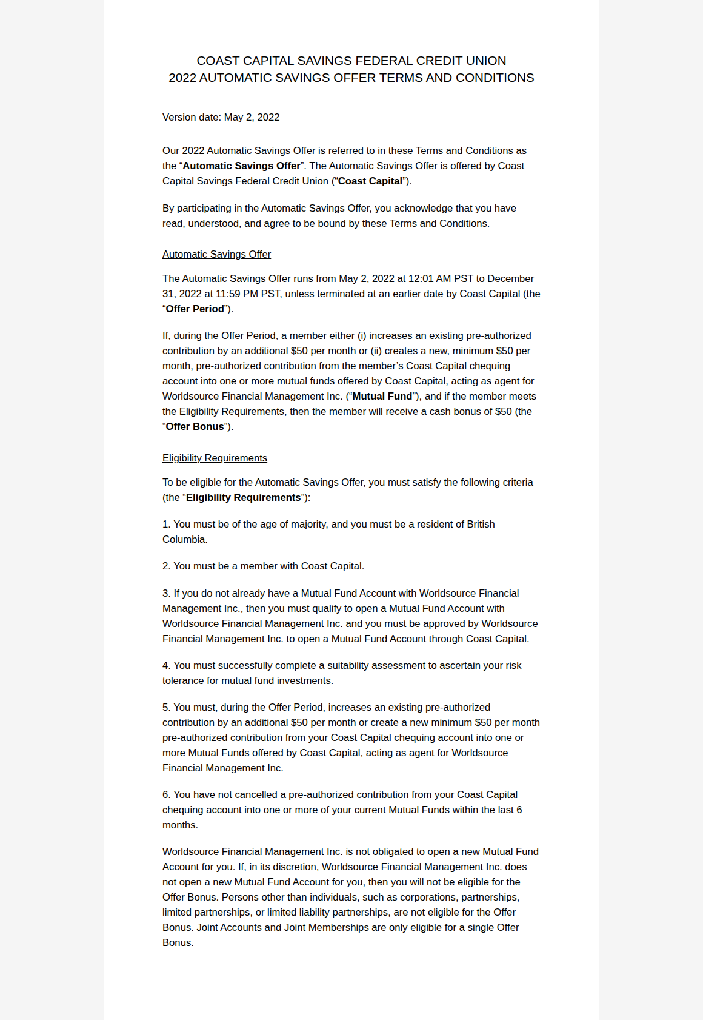COAST CAPITAL SAVINGS FEDERAL CREDIT UNION 2022 AUTOMATIC SAVINGS OFFER TERMS AND CONDITIONS
Version date: May 2, 2022
Our 2022 Automatic Savings Offer is referred to in these Terms and Conditions as the “Automatic Savings Offer”. The Automatic Savings Offer is offered by Coast Capital Savings Federal Credit Union (“Coast Capital”).
By participating in the Automatic Savings Offer, you acknowledge that you have read, understood, and agree to be bound by these Terms and Conditions.
Automatic Savings Offer
The Automatic Savings Offer runs from May 2, 2022 at 12:01 AM PST to December 31, 2022 at 11:59 PM PST, unless terminated at an earlier date by Coast Capital (the “Offer Period”).
If, during the Offer Period, a member either (i) increases an existing pre-authorized contribution by an additional $50 per month or (ii) creates a new, minimum $50 per month, pre-authorized contribution from the member’s Coast Capital chequing account into one or more mutual funds offered by Coast Capital, acting as agent for Worldsource Financial Management Inc. (“Mutual Fund”), and if the member meets the Eligibility Requirements, then the member will receive a cash bonus of $50 (the “Offer Bonus”).
Eligibility Requirements
To be eligible for the Automatic Savings Offer, you must satisfy the following criteria (the “Eligibility Requirements”):
1. You must be of the age of majority, and you must be a resident of British Columbia.
2. You must be a member with Coast Capital.
3. If you do not already have a Mutual Fund Account with Worldsource Financial Management Inc., then you must qualify to open a Mutual Fund Account with Worldsource Financial Management Inc. and you must be approved by Worldsource Financial Management Inc. to open a Mutual Fund Account through Coast Capital.
4. You must successfully complete a suitability assessment to ascertain your risk tolerance for mutual fund investments.
5. You must, during the Offer Period, increases an existing pre-authorized contribution by an additional $50 per month or create a new minimum $50 per month pre-authorized contribution from your Coast Capital chequing account into one or more Mutual Funds offered by Coast Capital, acting as agent for Worldsource Financial Management Inc.
6. You have not cancelled a pre-authorized contribution from your Coast Capital chequing account into one or more of your current Mutual Funds within the last 6 months.
Worldsource Financial Management Inc. is not obligated to open a new Mutual Fund Account for you. If, in its discretion, Worldsource Financial Management Inc. does not open a new Mutual Fund Account for you, then you will not be eligible for the Offer Bonus. Persons other than individuals, such as corporations, partnerships, limited partnerships, or limited liability partnerships, are not eligible for the Offer Bonus. Joint Accounts and Joint Memberships are only eligible for a single Offer Bonus.